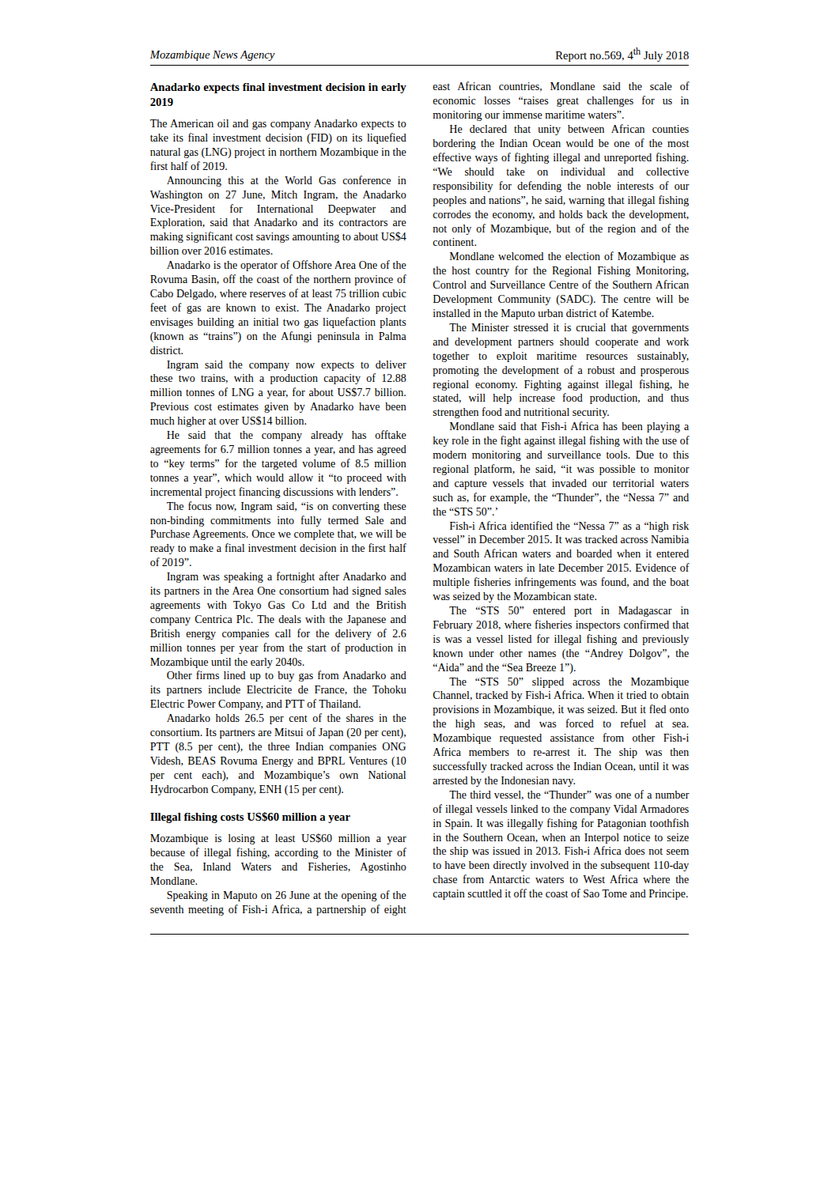Mozambique News Agency
Report no.569, 4th July 2018
Anadarko expects final investment decision in early 2019
The American oil and gas company Anadarko expects to take its final investment decision (FID) on its liquefied natural gas (LNG) project in northern Mozambique in the first half of 2019.
Announcing this at the World Gas conference in Washington on 27 June, Mitch Ingram, the Anadarko Vice-President for International Deepwater and Exploration, said that Anadarko and its contractors are making significant cost savings amounting to about US$4 billion over 2016 estimates.
Anadarko is the operator of Offshore Area One of the Rovuma Basin, off the coast of the northern province of Cabo Delgado, where reserves of at least 75 trillion cubic feet of gas are known to exist. The Anadarko project envisages building an initial two gas liquefaction plants (known as “trains”) on the Afungi peninsula in Palma district.
Ingram said the company now expects to deliver these two trains, with a production capacity of 12.88 million tonnes of LNG a year, for about US$7.7 billion. Previous cost estimates given by Anadarko have been much higher at over US$14 billion.
He said that the company already has offtake agreements for 6.7 million tonnes a year, and has agreed to “key terms” for the targeted volume of 8.5 million tonnes a year”, which would allow it “to proceed with incremental project financing discussions with lenders”.
The focus now, Ingram said, “is on converting these non-binding commitments into fully termed Sale and Purchase Agreements. Once we complete that, we will be ready to make a final investment decision in the first half of 2019”.
Ingram was speaking a fortnight after Anadarko and its partners in the Area One consortium had signed sales agreements with Tokyo Gas Co Ltd and the British company Centrica Plc. The deals with the Japanese and British energy companies call for the delivery of 2.6 million tonnes per year from the start of production in Mozambique until the early 2040s.
Other firms lined up to buy gas from Anadarko and its partners include Electricite de France, the Tohoku Electric Power Company, and PTT of Thailand.
Anadarko holds 26.5 per cent of the shares in the consortium. Its partners are Mitsui of Japan (20 per cent), PTT (8.5 per cent), the three Indian companies ONG Videsh, BEAS Rovuma Energy and BPRL Ventures (10 per cent each), and Mozambique’s own National Hydrocarbon Company, ENH (15 per cent).
Illegal fishing costs US$60 million a year
Mozambique is losing at least US$60 million a year because of illegal fishing, according to the Minister of the Sea, Inland Waters and Fisheries, Agostinho Mondlane.
Speaking in Maputo on 26 June at the opening of the seventh meeting of Fish-i Africa, a partnership of eight east African countries, Mondlane said the scale of economic losses “raises great challenges for us in monitoring our immense maritime waters”.
He declared that unity between African counties bordering the Indian Ocean would be one of the most effective ways of fighting illegal and unreported fishing. “We should take on individual and collective responsibility for defending the noble interests of our peoples and nations”, he said, warning that illegal fishing corrodes the economy, and holds back the development, not only of Mozambique, but of the region and of the continent.
Mondlane welcomed the election of Mozambique as the host country for the Regional Fishing Monitoring, Control and Surveillance Centre of the Southern African Development Community (SADC). The centre will be installed in the Maputo urban district of Katembe.
The Minister stressed it is crucial that governments and development partners should cooperate and work together to exploit maritime resources sustainably, promoting the development of a robust and prosperous regional economy. Fighting against illegal fishing, he stated, will help increase food production, and thus strengthen food and nutritional security.
Mondlane said that Fish-i Africa has been playing a key role in the fight against illegal fishing with the use of modern monitoring and surveillance tools. Due to this regional platform, he said, “it was possible to monitor and capture vessels that invaded our territorial waters such as, for example, the “Thunder”, the “Nessa 7” and the “STS 50”.’
Fish-i Africa identified the “Nessa 7” as a “high risk vessel” in December 2015. It was tracked across Namibia and South African waters and boarded when it entered Mozambican waters in late December 2015. Evidence of multiple fisheries infringements was found, and the boat was seized by the Mozambican state.
The “STS 50” entered port in Madagascar in February 2018, where fisheries inspectors confirmed that is was a vessel listed for illegal fishing and previously known under other names (the “Andrey Dolgov”, the “Aida” and the “Sea Breeze 1”).
The “STS 50” slipped across the Mozambique Channel, tracked by Fish-i Africa. When it tried to obtain provisions in Mozambique, it was seized. But it fled onto the high seas, and was forced to refuel at sea. Mozambique requested assistance from other Fish-i Africa members to re-arrest it. The ship was then successfully tracked across the Indian Ocean, until it was arrested by the Indonesian navy.
The third vessel, the “Thunder” was one of a number of illegal vessels linked to the company Vidal Armadores in Spain. It was illegally fishing for Patagonian toothfish in the Southern Ocean, when an Interpol notice to seize the ship was issued in 2013. Fish-i Africa does not seem to have been directly involved in the subsequent 110-day chase from Antarctic waters to West Africa where the captain scuttled it off the coast of Sao Tome and Principe.